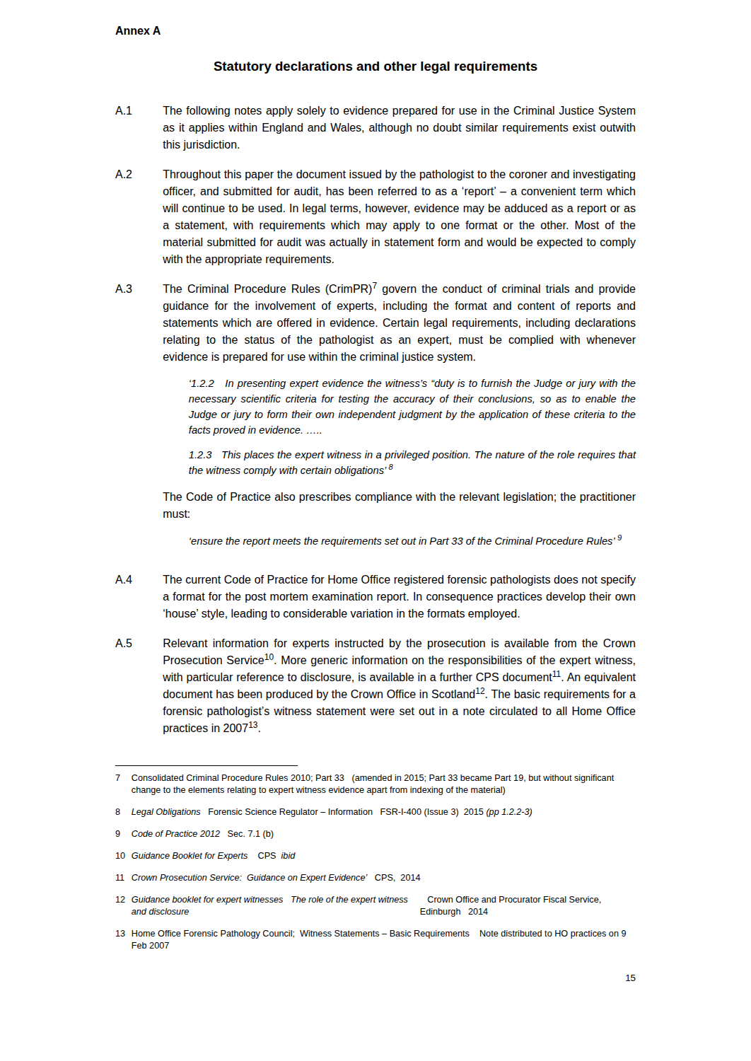Annex A
Statutory declarations and other legal requirements
A.1
The following notes apply solely to evidence prepared for use in the Criminal Justice System as it applies within England and Wales, although no doubt similar requirements exist outwith this jurisdiction.
A.2
Throughout this paper the document issued by the pathologist to the coroner and investigating officer, and submitted for audit, has been referred to as a ‘report’ – a convenient term which will continue to be used. In legal terms, however, evidence may be adduced as a report or as a statement, with requirements which may apply to one format or the other. Most of the material submitted for audit was actually in statement form and would be expected to comply with the appropriate requirements.
A.3
The Criminal Procedure Rules (CrimPR)7 govern the conduct of criminal trials and provide guidance for the involvement of experts, including the format and content of reports and statements which are offered in evidence. Certain legal requirements, including declarations relating to the status of the pathologist as an expert, must be complied with whenever evidence is prepared for use within the criminal justice system.
‘1.2.2 In presenting expert evidence the witness’s “duty is to furnish the Judge or jury with the necessary scientific criteria for testing the accuracy of their conclusions, so as to enable the Judge or jury to form their own independent judgment by the application of these criteria to the facts proved in evidence. …..
1.2.3 This places the expert witness in a privileged position. The nature of the role requires that the witness comply with certain obligations’ 8
The Code of Practice also prescribes compliance with the relevant legislation; the practitioner must:
‘ensure the report meets the requirements set out in Part 33 of the Criminal Procedure Rules’ 9
A.4
The current Code of Practice for Home Office registered forensic pathologists does not specify a format for the post mortem examination report. In consequence practices develop their own ‘house’ style, leading to considerable variation in the formats employed.
A.5
Relevant information for experts instructed by the prosecution is available from the Crown Prosecution Service10. More generic information on the responsibilities of the expert witness, with particular reference to disclosure, is available in a further CPS document11. An equivalent document has been produced by the Crown Office in Scotland12. The basic requirements for a forensic pathologist’s witness statement were set out in a note circulated to all Home Office practices in 200713.
7
Consolidated Criminal Procedure Rules 2010; Part 33 (amended in 2015; Part 33 became Part 19, but without significant change to the elements relating to expert witness evidence apart from indexing of the material)
8
Legal Obligations Forensic Science Regulator – Information FSR-I-400 (Issue 3) 2015 (pp 1.2.2-3)
9
Code of Practice 2012 Sec. 7.1 (b)
10
Guidance Booklet for Experts CPS ibid
11
Crown Prosecution Service: Guidance on Expert Evidence’ CPS, 2014
12
Guidance booklet for expert witnesses The role of the expert witness and disclosure Crown Office and Procurator Fiscal Service, Edinburgh 2014
13
Home Office Forensic Pathology Council; Witness Statements – Basic Requirements Note distributed to HO practices on 9 Feb 2007
15